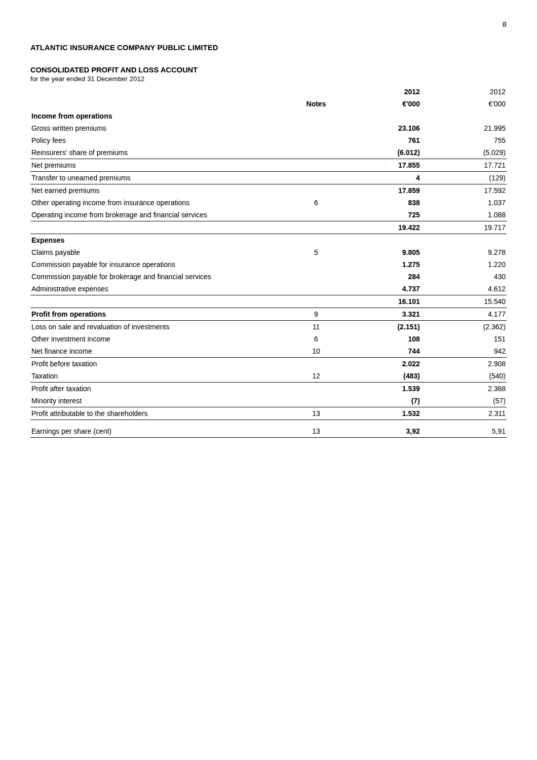8
ATLANTIC INSURANCE COMPANY PUBLIC LIMITED
CONSOLIDATED PROFIT AND LOSS ACCOUNT
for the year ended 31 December 2012
| | | 2012 | 2012 |
| --- | --- | --- | --- |
| | Notes | €'000 | €'000 |
| Income from operations | | | |
| Gross written premiums | | 23.106 | 21.995 |
| Policy fees | | 761 | 755 |
| Reinsurers’ share of premiums | | (6.012) | (5.029) |
| Net premiums | | 17.855 | 17.721 |
| Transfer to unearned premiums | | 4 | (129) |
| Net earned premiums | | 17.859 | 17.592 |
| Other operating income from insurance operations | 6 | 838 | 1.037 |
| Operating income from brokerage and financial services | | 725 | 1.088 |
| | | 19.422 | 19.717 |
| Expenses | | | |
| Claims payable | 5 | 9.805 | 9.278 |
| Commission payable for insurance operations | | 1.275 | 1.220 |
| Commission payable for brokerage and financial services | | 284 | 430 |
| Administrative expenses | | 4.737 | 4.612 |
| | | 16.101 | 15.540 |
| Profit from operations | 9 | 3.321 | 4.177 |
| Loss on sale and revaluation of investments | 11 | (2.151) | (2.362) |
| Other investment income | 6 | 108 | 151 |
| Net finance income | 10 | 744 | 942 |
| Profit before taxation | | 2.022 | 2.908 |
| Taxation | 12 | (483) | (540) |
| Profit after taxation | | 1.539 | 2.368 |
| Minority interest | | (7) | (57) |
| Profit attributable to the shareholders | 13 | 1.532 | 2.311 |
| Earnings per share (cent) | 13 | 3,92 | 5,91 |